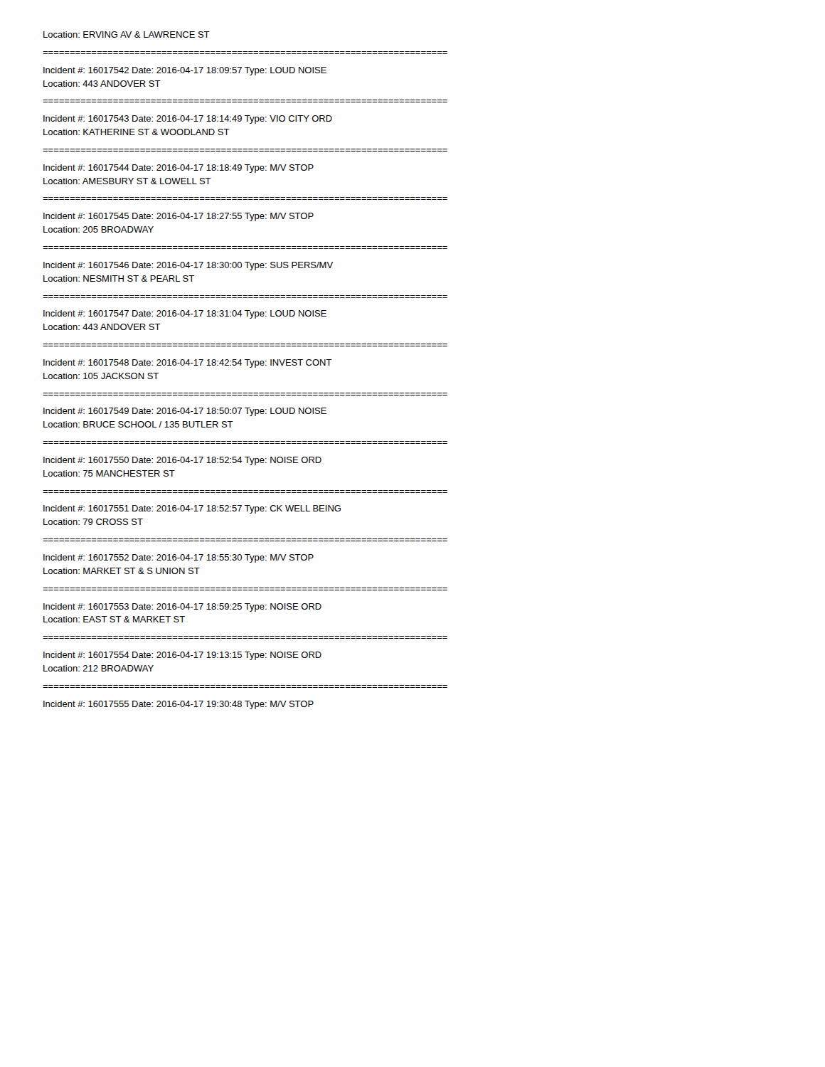Location: ERVING AV & LAWRENCE ST
===========================================================================
Incident #: 16017542 Date: 2016-04-17 18:09:57 Type: LOUD NOISE
Location: 443 ANDOVER ST
===========================================================================
Incident #: 16017543 Date: 2016-04-17 18:14:49 Type: VIO CITY ORD
Location: KATHERINE ST & WOODLAND ST
===========================================================================
Incident #: 16017544 Date: 2016-04-17 18:18:49 Type: M/V STOP
Location: AMESBURY ST & LOWELL ST
===========================================================================
Incident #: 16017545 Date: 2016-04-17 18:27:55 Type: M/V STOP
Location: 205 BROADWAY
===========================================================================
Incident #: 16017546 Date: 2016-04-17 18:30:00 Type: SUS PERS/MV
Location: NESMITH ST & PEARL ST
===========================================================================
Incident #: 16017547 Date: 2016-04-17 18:31:04 Type: LOUD NOISE
Location: 443 ANDOVER ST
===========================================================================
Incident #: 16017548 Date: 2016-04-17 18:42:54 Type: INVEST CONT
Location: 105 JACKSON ST
===========================================================================
Incident #: 16017549 Date: 2016-04-17 18:50:07 Type: LOUD NOISE
Location: BRUCE SCHOOL / 135 BUTLER ST
===========================================================================
Incident #: 16017550 Date: 2016-04-17 18:52:54 Type: NOISE ORD
Location: 75 MANCHESTER ST
===========================================================================
Incident #: 16017551 Date: 2016-04-17 18:52:57 Type: CK WELL BEING
Location: 79 CROSS ST
===========================================================================
Incident #: 16017552 Date: 2016-04-17 18:55:30 Type: M/V STOP
Location: MARKET ST & S UNION ST
===========================================================================
Incident #: 16017553 Date: 2016-04-17 18:59:25 Type: NOISE ORD
Location: EAST ST & MARKET ST
===========================================================================
Incident #: 16017554 Date: 2016-04-17 19:13:15 Type: NOISE ORD
Location: 212 BROADWAY
===========================================================================
Incident #: 16017555 Date: 2016-04-17 19:30:48 Type: M/V STOP